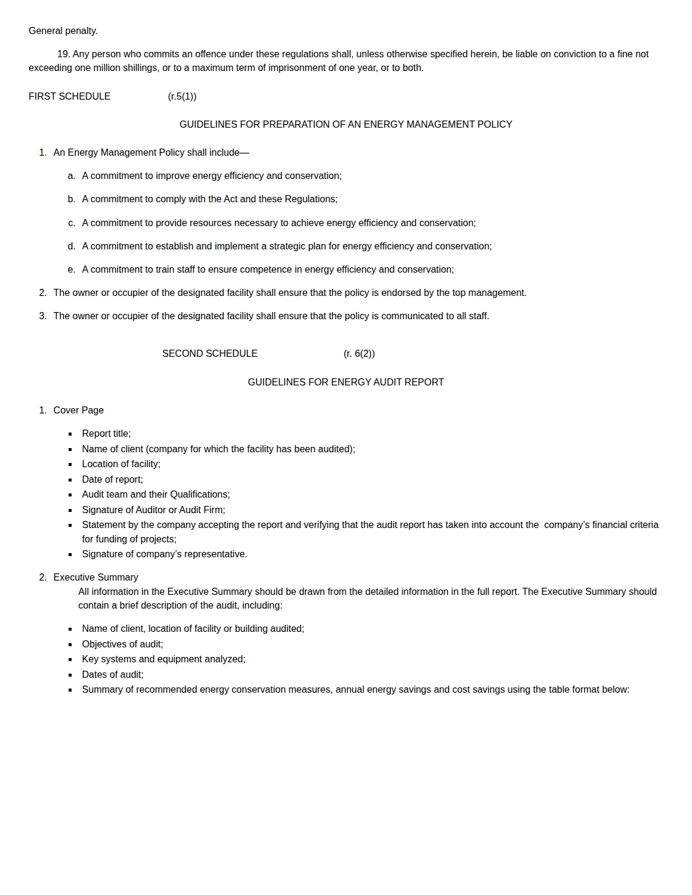General penalty.
19. Any person who commits an offence under these regulations shall, unless otherwise specified herein, be liable on conviction to a fine not exceeding one million shillings, or to a maximum term of imprisonment of one year, or to both.
FIRST SCHEDULE(r.5(1))
GUIDELINES FOR PREPARATION OF AN ENERGY MANAGEMENT POLICY
An Energy Management Policy shall include—
A commitment to improve energy efficiency and conservation;
A commitment to comply with the Act and these Regulations;
A commitment to provide resources necessary to achieve energy efficiency and conservation;
A commitment to establish and implement a strategic plan for energy efficiency and conservation;
A commitment to train staff to ensure competence in energy efficiency and conservation;
The owner or occupier of the designated facility shall ensure that the policy is endorsed by the top management.
The owner or occupier of the designated facility shall ensure that the policy is communicated to all staff.
SECOND SCHEDULE(r. 6(2))
GUIDELINES FOR ENERGY AUDIT REPORT
Cover Page
Report title;
Name of client (company for which the facility has been audited);
Location of facility;
Date of report;
Audit team and their Qualifications;
Signature of Auditor or Audit Firm;
Statement by the company accepting the report and verifying that the audit report has taken into account the company’s financial criteria for funding of projects;
Signature of company’s representative.
Executive Summary
All information in the Executive Summary should be drawn from the detailed information in the full report. The Executive Summary should contain a brief description of the audit, including:
Name of client, location of facility or building audited;
Objectives of audit;
Key systems and equipment analyzed;
Dates of audit;
Summary of recommended energy conservation measures, annual energy savings and cost savings using the table format below: